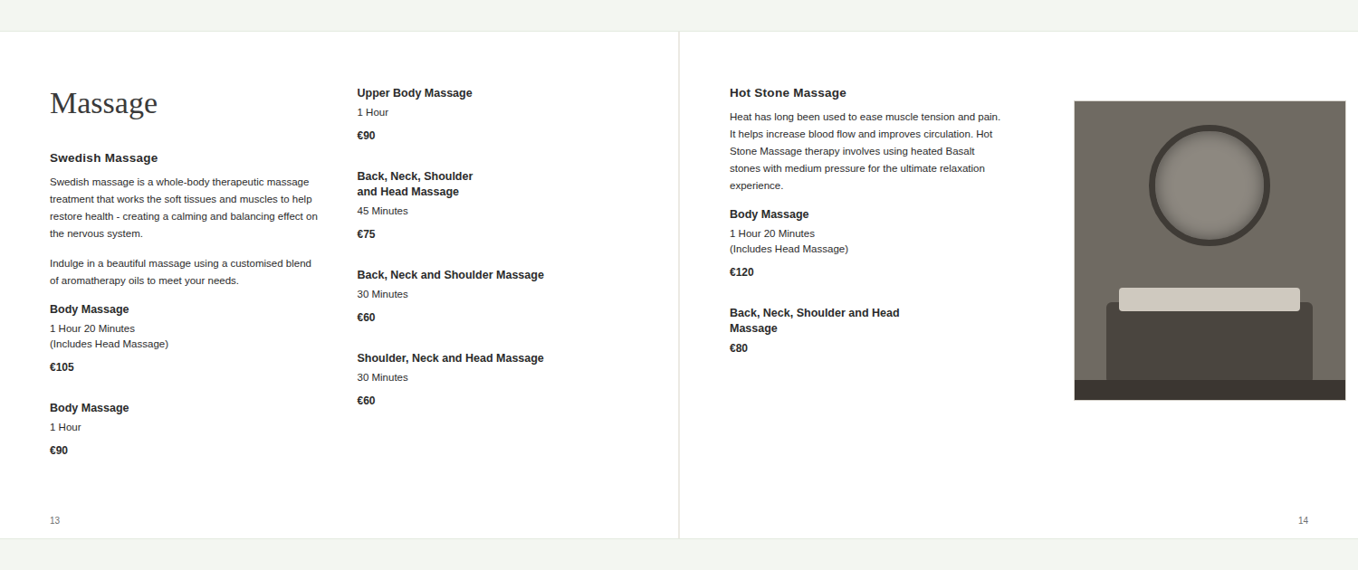Massage
Swedish Massage
Swedish massage is a whole-body therapeutic massage treatment that works the soft tissues and muscles to help restore health - creating a calming and balancing effect on the nervous system.
Indulge in a beautiful massage using a customised blend of aromatherapy oils to meet your needs.
Body Massage
1 Hour 20 Minutes
(Includes Head Massage)
€105
Body Massage
1 Hour
€90
Upper Body Massage
1 Hour
€90
Back, Neck, Shoulder
and Head Massage
45 Minutes
€75
Back, Neck and Shoulder Massage
30 Minutes
€60
Shoulder, Neck and Head Massage
30 Minutes
€60
13
Hot Stone Massage
Heat has long been used to ease muscle tension and pain. It helps increase blood flow and improves circulation. Hot Stone Massage therapy involves using heated Basalt stones with medium pressure for the ultimate relaxation experience.
Body Massage
1 Hour 20 Minutes
(Includes Head Massage)
€120
Back, Neck, Shoulder and Head
Massage
€80
14